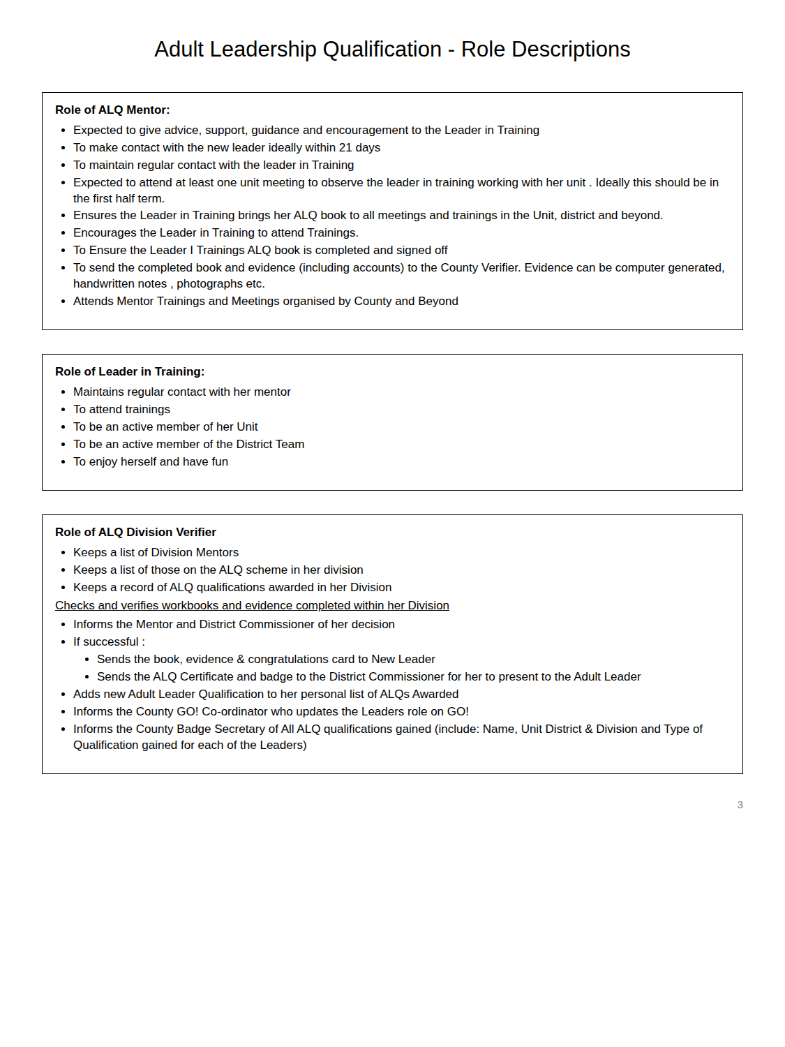Adult Leadership Qualification - Role Descriptions
Role of ALQ Mentor:
Expected to give advice, support, guidance and encouragement to the Leader in Training
To make contact with the new leader ideally within 21 days
To maintain regular contact with the leader in Training
Expected to attend at least one unit meeting to observe the leader in training working with her unit . Ideally this should be in the first half term.
Ensures the Leader in Training brings her ALQ book to all meetings and trainings in the Unit, district and beyond.
Encourages the Leader in Training to attend Trainings.
To Ensure the Leader I Trainings ALQ book is completed and signed off
To send the completed book and evidence (including accounts) to the County Verifier. Evidence can be computer generated, handwritten notes , photographs etc.
Attends Mentor Trainings and Meetings organised by County and Beyond
Role of Leader in Training:
Maintains regular contact with her mentor
To attend trainings
To be an active member of her Unit
To be an active member of the District Team
To enjoy herself and have fun
Role of ALQ Division Verifier
Keeps a list of Division Mentors
Keeps a list of those on the ALQ scheme in her division
Keeps a record of ALQ qualifications awarded in her Division
Checks and verifies workbooks and evidence completed within her Division
Informs the Mentor and District Commissioner of her decision
If successful :
Sends the book, evidence & congratulations card to New Leader
Sends the ALQ Certificate and badge to the District Commissioner for her to present to the Adult Leader
Adds new Adult Leader Qualification to her personal list of ALQs Awarded
Informs the County GO! Co-ordinator who updates the Leaders role on GO!
Informs the County Badge Secretary of All ALQ qualifications gained (include: Name, Unit District & Division and Type of Qualification gained for each of the Leaders)
3